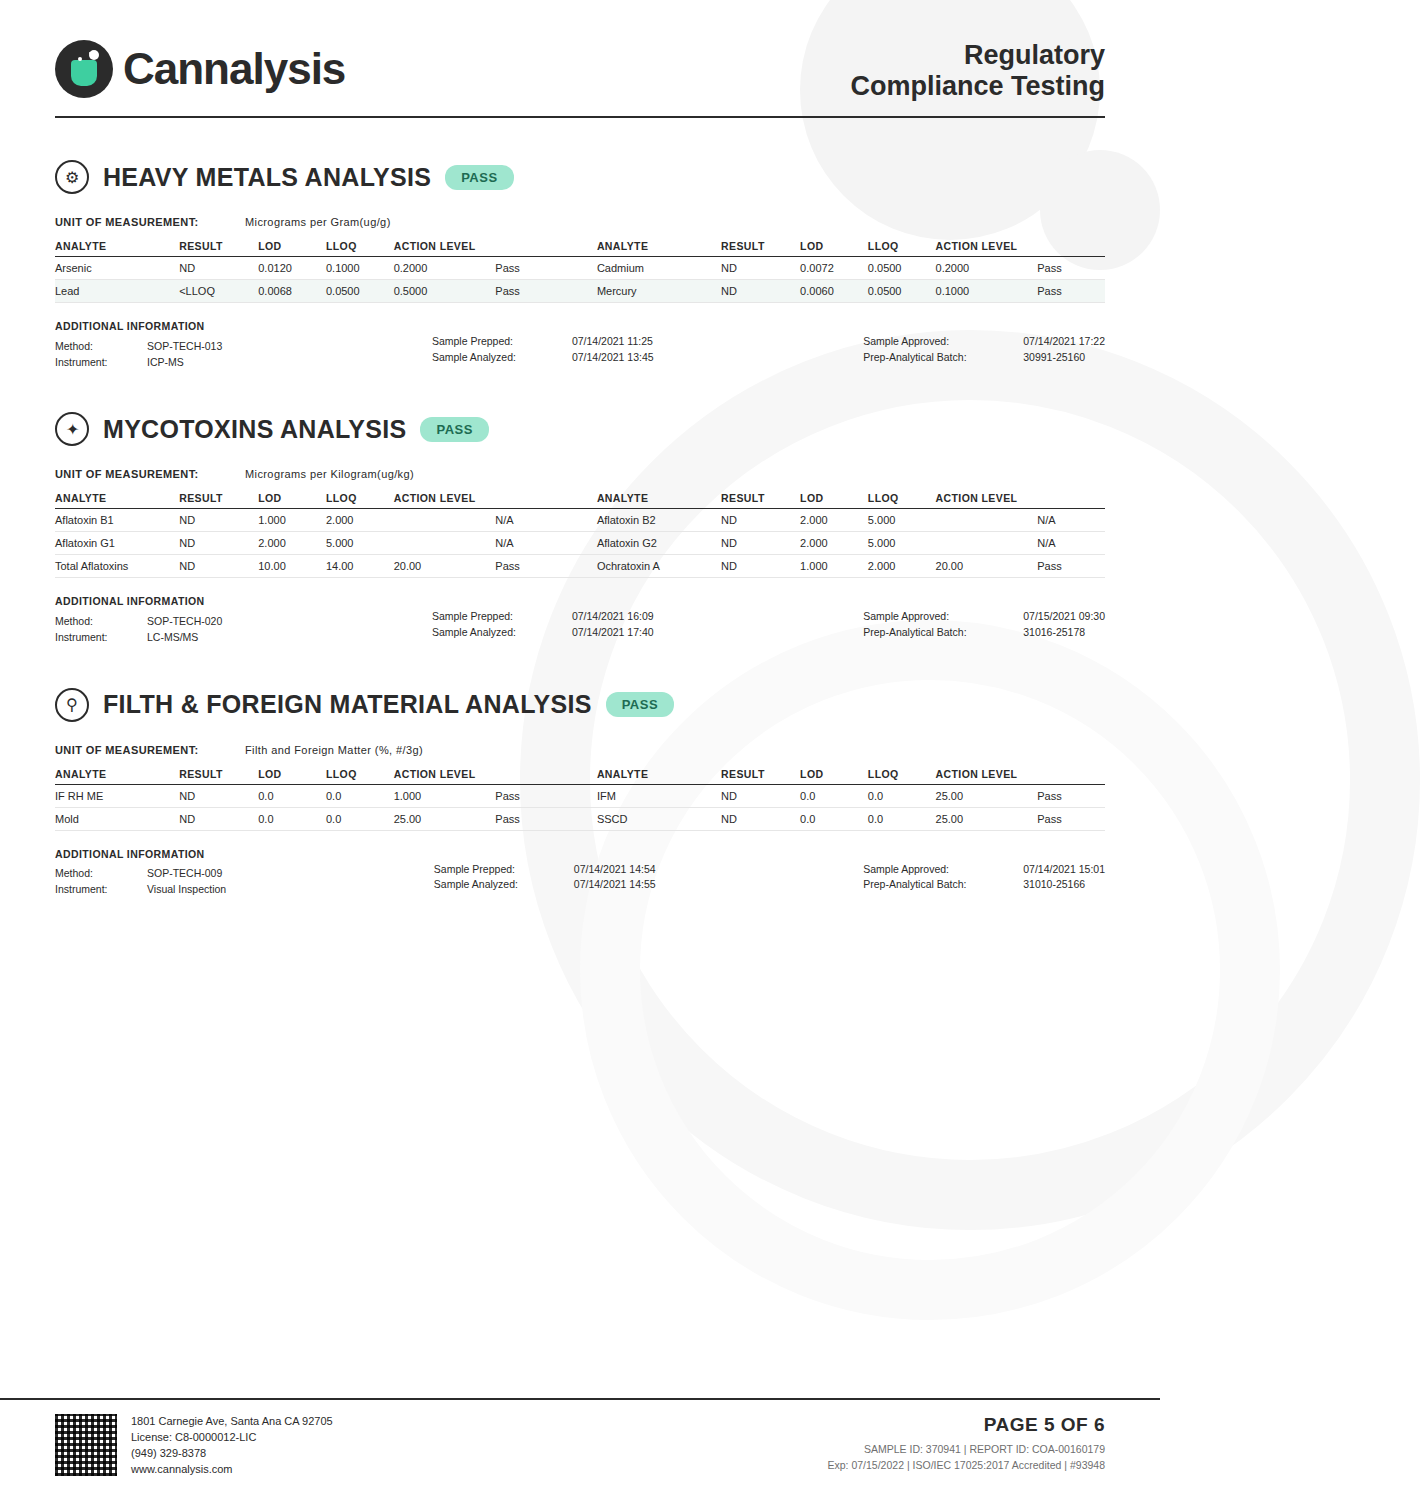Cannalysis
Regulatory
Compliance Testing
⚙
HEAVY METALS ANALYSIS
PASS
UNIT OF MEASUREMENT: Micrograms per Gram(ug/g)
| ANALYTE | RESULT | LOD | LLOQ | ACTION LEVEL | | | ANALYTE | RESULT | LOD | LLOQ | ACTION LEVEL | |
| --- | --- | --- | --- | --- | --- | --- | --- | --- | --- | --- | --- | --- |
| Arsenic | ND | 0.0120 | 0.1000 | 0.2000 | Pass | | Cadmium | ND | 0.0072 | 0.0500 | 0.2000 | Pass |
| Lead | <LLOQ | 0.0068 | 0.0500 | 0.5000 | Pass | | Mercury | ND | 0.0060 | 0.0500 | 0.1000 | Pass |
ADDITIONAL INFORMATION
Method: SOP-TECH-013
Instrument: ICP-MS
Sample Prepped: 07/14/2021 11:25
Sample Analyzed: 07/14/2021 13:45
Sample Approved: 07/14/2021 17:22
Prep-Analytical Batch: 30991-25160
✦
MYCOTOXINS ANALYSIS
PASS
UNIT OF MEASUREMENT: Micrograms per Kilogram(ug/kg)
| ANALYTE | RESULT | LOD | LLOQ | ACTION LEVEL | | | ANALYTE | RESULT | LOD | LLOQ | ACTION LEVEL | |
| --- | --- | --- | --- | --- | --- | --- | --- | --- | --- | --- | --- | --- |
| Aflatoxin B1 | ND | 1.000 | 2.000 | | N/A | | Aflatoxin B2 | ND | 2.000 | 5.000 | | N/A |
| Aflatoxin G1 | ND | 2.000 | 5.000 | | N/A | | Aflatoxin G2 | ND | 2.000 | 5.000 | | N/A |
| Total Aflatoxins | ND | 10.00 | 14.00 | 20.00 | Pass | | Ochratoxin A | ND | 1.000 | 2.000 | 20.00 | Pass |
ADDITIONAL INFORMATION
Method: SOP-TECH-020
Instrument: LC-MS/MS
Sample Prepped: 07/14/2021 16:09
Sample Analyzed: 07/14/2021 17:40
Sample Approved: 07/15/2021 09:30
Prep-Analytical Batch: 31016-25178
⚲
FILTH & FOREIGN MATERIAL ANALYSIS
PASS
UNIT OF MEASUREMENT: Filth and Foreign Matter (%, #/3g)
| ANALYTE | RESULT | LOD | LLOQ | ACTION LEVEL | | | ANALYTE | RESULT | LOD | LLOQ | ACTION LEVEL | |
| --- | --- | --- | --- | --- | --- | --- | --- | --- | --- | --- | --- | --- |
| IF RH ME | ND | 0.0 | 0.0 | 1.000 | Pass | | IFM | ND | 0.0 | 0.0 | 25.00 | Pass |
| Mold | ND | 0.0 | 0.0 | 25.00 | Pass | | SSCD | ND | 0.0 | 0.0 | 25.00 | Pass |
ADDITIONAL INFORMATION
Method: SOP-TECH-009
Instrument: Visual Inspection
Sample Prepped: 07/14/2021 14:54
Sample Analyzed: 07/14/2021 14:55
Sample Approved: 07/14/2021 15:01
Prep-Analytical Batch: 31010-25166
1801 Carnegie Ave, Santa Ana CA 92705
License: C8-0000012-LIC
(949) 329-8378
www.cannalysis.com
PAGE 5 OF 6
SAMPLE ID: 370941 | REPORT ID: COA-00160179
Exp: 07/15/2022 | ISO/IEC 17025:2017 Accredited | #93948